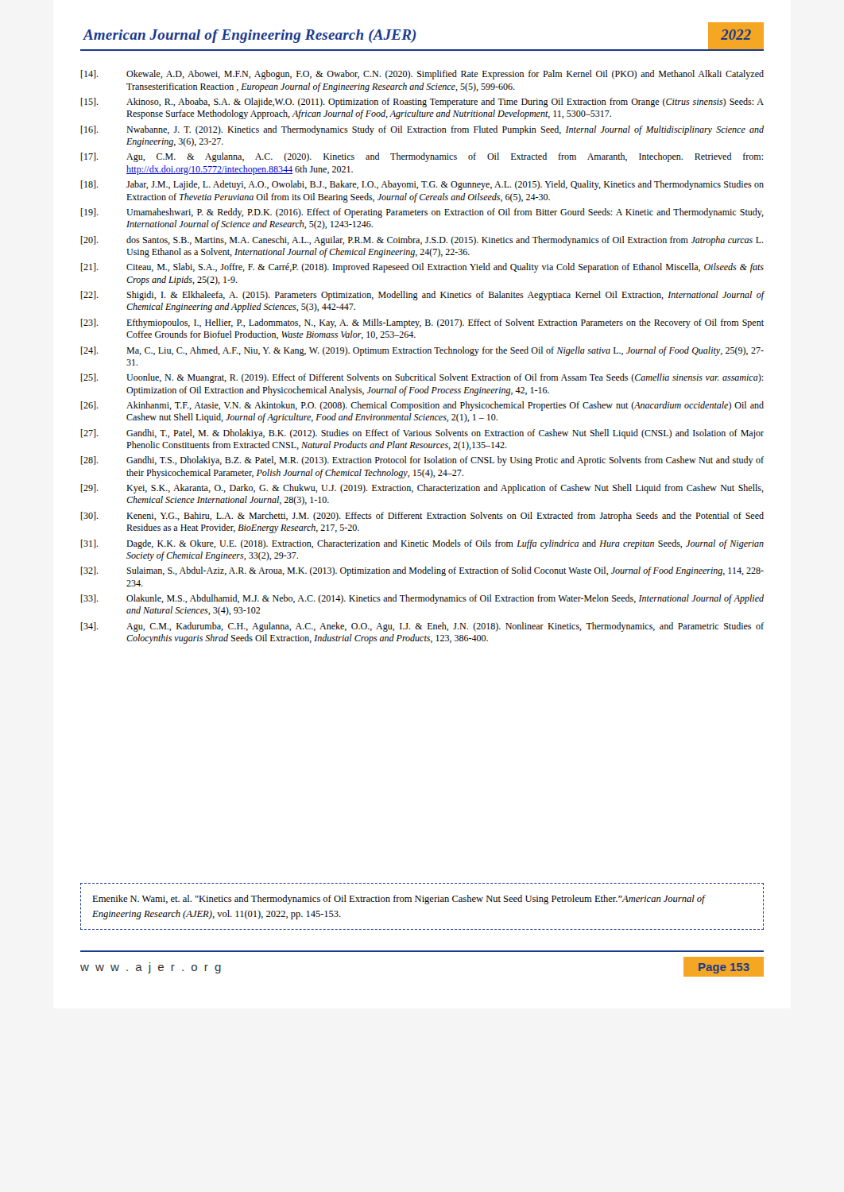American Journal of Engineering Research (AJER)
2022
[14]. Okewale, A.D, Abowei, M.F.N, Agbogun, F.O, & Owabor, C.N. (2020). Simplified Rate Expression for Palm Kernel Oil (PKO) and Methanol Alkali Catalyzed Transesterification Reaction , European Journal of Engineering Research and Science, 5(5), 599-606.
[15]. Akinoso, R., Aboaba, S.A. & Olajide,W.O. (2011). Optimization of Roasting Temperature and Time During Oil Extraction from Orange (Citrus sinensis) Seeds: A Response Surface Methodology Approach, African Journal of Food, Agriculture and Nutritional Development, 11, 5300–5317.
[16]. Nwabanne, J. T. (2012). Kinetics and Thermodynamics Study of Oil Extraction from Fluted Pumpkin Seed, Internal Journal of Multidisciplinary Science and Engineering, 3(6), 23-27.
[17]. Agu, C.M. & Agulanna, A.C. (2020). Kinetics and Thermodynamics of Oil Extracted from Amaranth, Intechopen. Retrieved from: http://dx.doi.org/10.5772/intechopen.88344 6th June, 2021.
[18]. Jabar, J.M., Lajide, L. Adetuyi, A.O., Owolabi, B.J., Bakare, I.O., Abayomi, T.G. & Ogunneye, A.L. (2015). Yield, Quality, Kinetics and Thermodynamics Studies on Extraction of Thevetia Peruviana Oil from its Oil Bearing Seeds, Journal of Cereals and Oilseeds, 6(5), 24-30.
[19]. Umamaheshwari, P. & Reddy, P.D.K. (2016). Effect of Operating Parameters on Extraction of Oil from Bitter Gourd Seeds: A Kinetic and Thermodynamic Study, International Journal of Science and Research, 5(2), 1243-1246.
[20]. dos Santos, S.B., Martins, M.A. Caneschi, A.L., Aguilar, P.R.M. & Coimbra, J.S.D. (2015). Kinetics and Thermodynamics of Oil Extraction from Jatropha curcas L. Using Ethanol as a Solvent, International Journal of Chemical Engineering, 24(7), 22-36.
[21]. Citeau, M., Slabi, S.A., Joffre, F. & Carré,P. (2018). Improved Rapeseed Oil Extraction Yield and Quality via Cold Separation of Ethanol Miscella, Oilseeds & fats Crops and Lipids, 25(2), 1-9.
[22]. Shigidi, I. & Elkhaleefa, A. (2015). Parameters Optimization, Modelling and Kinetics of Balanites Aegyptiaca Kernel Oil Extraction, International Journal of Chemical Engineering and Applied Sciences, 5(3), 442-447.
[23]. Efthymiopoulos, I., Hellier, P., Ladommatos, N., Kay, A. & Mills-Lamptey, B. (2017). Effect of Solvent Extraction Parameters on the Recovery of Oil from Spent Coffee Grounds for Biofuel Production, Waste Biomass Valor, 10, 253–264.
[24]. Ma, C., Liu, C., Ahmed, A.F., Niu, Y. & Kang, W. (2019). Optimum Extraction Technology for the Seed Oil of Nigella sativa L., Journal of Food Quality, 25(9), 27-31.
[25]. Uoonlue, N. & Muangrat, R. (2019). Effect of Different Solvents on Subcritical Solvent Extraction of Oil from Assam Tea Seeds (Camellia sinensis var. assamica): Optimization of Oil Extraction and Physicochemical Analysis, Journal of Food Process Engineering, 42, 1-16.
[26]. Akinhanmi, T.F., Atasie, V.N. & Akintokun, P.O. (2008). Chemical Composition and Physicochemical Properties Of Cashew nut (Anacardium occidentale) Oil and Cashew nut Shell Liquid, Journal of Agriculture, Food and Environmental Sciences, 2(1), 1 – 10.
[27]. Gandhi, T., Patel, M. & Dholakiya, B.K. (2012). Studies on Effect of Various Solvents on Extraction of Cashew Nut Shell Liquid (CNSL) and Isolation of Major Phenolic Constituents from Extracted CNSL, Natural Products and Plant Resources, 2(1),135–142.
[28]. Gandhi, T.S., Dholakiya, B.Z. & Patel, M.R. (2013). Extraction Protocol for Isolation of CNSL by Using Protic and Aprotic Solvents from Cashew Nut and study of their Physicochemical Parameter, Polish Journal of Chemical Technology, 15(4), 24–27.
[29]. Kyei, S.K., Akaranta, O., Darko, G. & Chukwu, U.J. (2019). Extraction, Characterization and Application of Cashew Nut Shell Liquid from Cashew Nut Shells, Chemical Science International Journal, 28(3), 1-10.
[30]. Keneni, Y.G., Bahiru, L.A. & Marchetti, J.M. (2020). Effects of Different Extraction Solvents on Oil Extracted from Jatropha Seeds and the Potential of Seed Residues as a Heat Provider, BioEnergy Research, 217, 5-20.
[31]. Dagde, K.K. & Okure, U.E. (2018). Extraction, Characterization and Kinetic Models of Oils from Luffa cylindrica and Hura crepitan Seeds, Journal of Nigerian Society of Chemical Engineers, 33(2), 29-37.
[32]. Sulaiman, S., Abdul-Aziz, A.R. & Aroua, M.K. (2013). Optimization and Modeling of Extraction of Solid Coconut Waste Oil, Journal of Food Engineering, 114, 228-234.
[33]. Olakunle, M.S., Abdulhamid, M.J. & Nebo, A.C. (2014). Kinetics and Thermodynamics of Oil Extraction from Water-Melon Seeds, International Journal of Applied and Natural Sciences, 3(4), 93-102
[34]. Agu, C.M., Kadurumba, C.H., Agulanna, A.C., Aneke, O.O., Agu, I.J. & Eneh, J.N. (2018). Nonlinear Kinetics, Thermodynamics, and Parametric Studies of Colocynthis vugaris Shrad Seeds Oil Extraction, Industrial Crops and Products, 123, 386-400.
Emenike N. Wami, et. al. "Kinetics and Thermodynamics of Oil Extraction from Nigerian Cashew Nut Seed Using Petroleum Ether.”American Journal of Engineering Research (AJER), vol. 11(01), 2022, pp. 145-153.
w w w . a j e r . o r g
Page 153